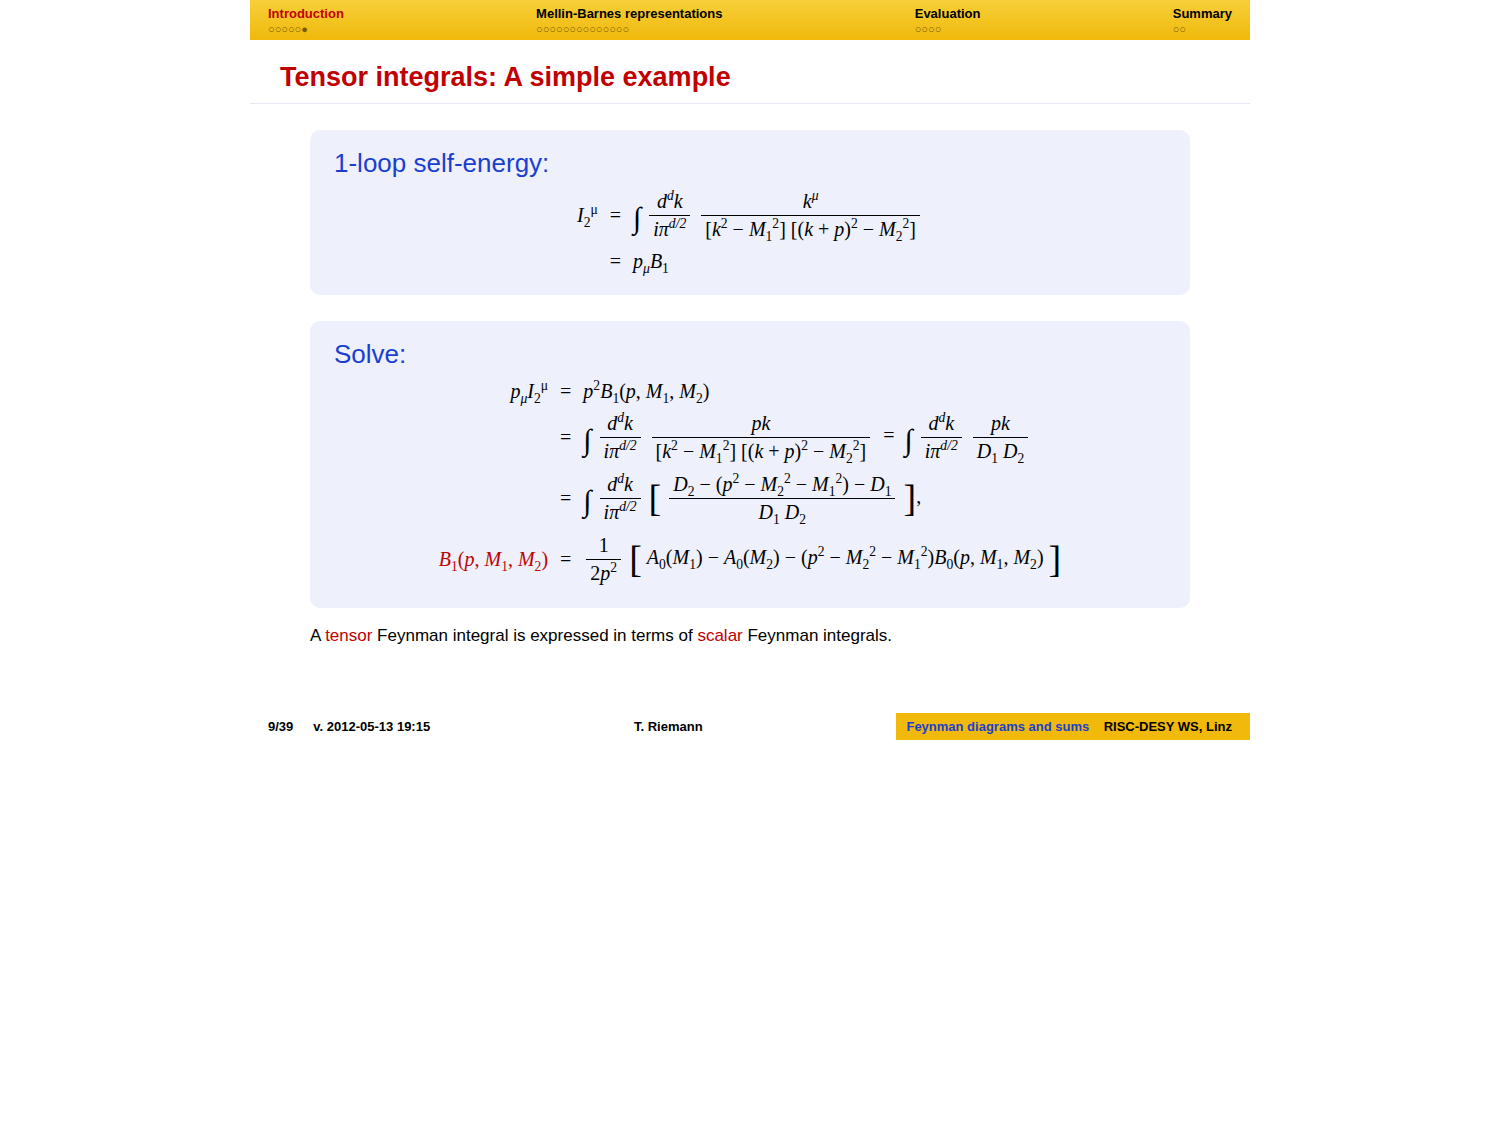Introduction ○○○○○●
Mellin-Barnes representations ○○○○○○○○○○○○○○
Evaluation ○○○○
Summary ○○
Tensor integrals: A simple example
1-loop self-energy:
| I 2 μ | = | ∫ d d k iπ d/2 k μ [ k 2 − M 1 2 ] [( k + p ) 2 − M 2 2 ] |
| | = | p μ B 1 |
Solve:
| p μ I 2 μ | = | p 2 B 1 ( p , M 1 , M 2 ) |
| | = | ∫ d d k iπ d/2 pk [ k 2 − M 1 2 ] [( k + p ) 2 − M 2 2 ] = ∫ d d k iπ d/2 pk D 1 D 2 |
| | = | ∫ d d k iπ d/2 [ D 2 − ( p 2 − M 2 2 − M 1 2 ) − D 1 D 1 D 2 ] , |
| B 1 ( p , M 1 , M 2 ) | = | 1 2 p 2 [ A 0 ( M 1 ) − A 0 ( M 2 ) − ( p 2 − M 2 2 − M 1 2 ) B 0 ( p , M 1 , M 2 ) ] |
A tensor Feynman integral is expressed in terms of scalar Feynman integrals.
9/39
v. 2012-05-13 19:15
T. Riemann
Feynman diagrams and sums RISC-DESY WS, Linz